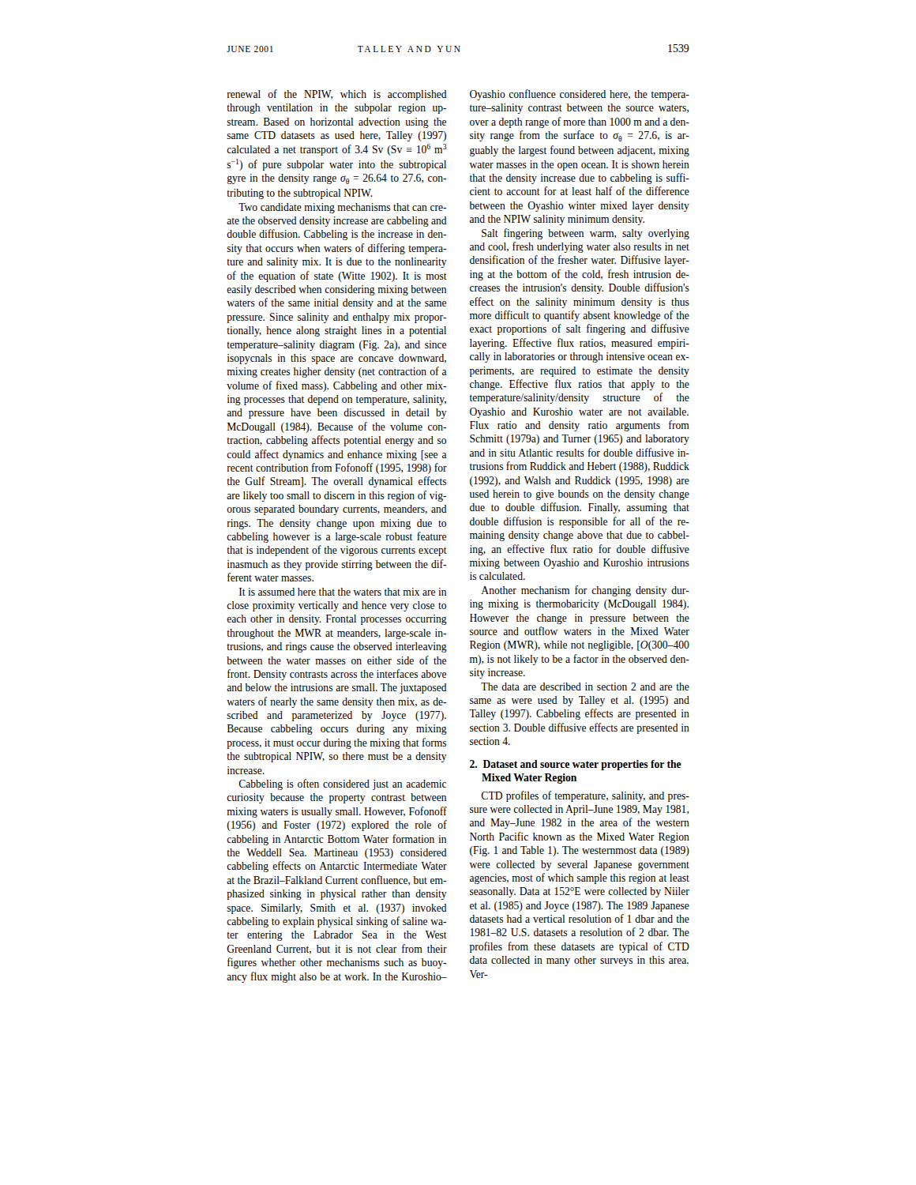June 2001 Talley and Yun 1539
renewal of the NPIW, which is accomplished through ventilation in the subpolar region upstream. Based on horizontal advection using the same CTD datasets as used here, Talley (1997) calculated a net transport of 3.4 Sv (Sv ≡ 106 m3 s−1) of pure subpolar water into the subtropical gyre in the density range σθ = 26.64 to 27.6, contributing to the subtropical NPIW.
Two candidate mixing mechanisms that can create the observed density increase are cabbeling and double diffusion. Cabbeling is the increase in density that occurs when waters of differing temperature and salinity mix. It is due to the nonlinearity of the equation of state (Witte 1902). It is most easily described when considering mixing between waters of the same initial density and at the same pressure. Since salinity and enthalpy mix proportionally, hence along straight lines in a potential temperature–salinity diagram (Fig. 2a), and since isopycnals in this space are concave downward, mixing creates higher density (net contraction of a volume of fixed mass). Cabbeling and other mixing processes that depend on temperature, salinity, and pressure have been discussed in detail by McDougall (1984). Because of the volume contraction, cabbeling affects potential energy and so could affect dynamics and enhance mixing [see a recent contribution from Fofonoff (1995, 1998) for the Gulf Stream]. The overall dynamical effects are likely too small to discern in this region of vigorous separated boundary currents, meanders, and rings. The density change upon mixing due to cabbeling however is a large-scale robust feature that is independent of the vigorous currents except inasmuch as they provide stirring between the different water masses.
It is assumed here that the waters that mix are in close proximity vertically and hence very close to each other in density. Frontal processes occurring throughout the MWR at meanders, large-scale intrusions, and rings cause the observed interleaving between the water masses on either side of the front. Density contrasts across the interfaces above and below the intrusions are small. The juxtaposed waters of nearly the same density then mix, as described and parameterized by Joyce (1977). Because cabbeling occurs during any mixing process, it must occur during the mixing that forms the subtropical NPIW, so there must be a density increase.
Cabbeling is often considered just an academic curiosity because the property contrast between mixing waters is usually small. However, Fofonoff (1956) and Foster (1972) explored the role of cabbeling in Antarctic Bottom Water formation in the Weddell Sea. Martineau (1953) considered cabbeling effects on Antarctic Intermediate Water at the Brazil–Falkland Current confluence, but emphasized sinking in physical rather than density space. Similarly, Smith et al. (1937) invoked cabbeling to explain physical sinking of saline water entering the Labrador Sea in the West Greenland Current, but it is not clear from their figures whether other mechanisms such as buoyancy flux might also be at work. In the Kuroshio–Oyashio confluence considered here, the temperature–salinity contrast between the source waters, over a depth range of more than 1000 m and a density range from the surface to σθ = 27.6, is arguably the largest found between adjacent, mixing water masses in the open ocean. It is shown herein that the density increase due to cabbeling is sufficient to account for at least half of the difference between the Oyashio winter mixed layer density and the NPIW salinity minimum density.
Salt fingering between warm, salty overlying and cool, fresh underlying water also results in net densification of the fresher water. Diffusive layering at the bottom of the cold, fresh intrusion decreases the intrusion's density. Double diffusion's effect on the salinity minimum density is thus more difficult to quantify absent knowledge of the exact proportions of salt fingering and diffusive layering. Effective flux ratios, measured empirically in laboratories or through intensive ocean experiments, are required to estimate the density change. Effective flux ratios that apply to the temperature/salinity/density structure of the Oyashio and Kuroshio water are not available. Flux ratio and density ratio arguments from Schmitt (1979a) and Turner (1965) and laboratory and in situ Atlantic results for double diffusive intrusions from Ruddick and Hebert (1988), Ruddick (1992), and Walsh and Ruddick (1995, 1998) are used herein to give bounds on the density change due to double diffusion. Finally, assuming that double diffusion is responsible for all of the remaining density change above that due to cabbeling, an effective flux ratio for double diffusive mixing between Oyashio and Kuroshio intrusions is calculated.
Another mechanism for changing density during mixing is thermobaricity (McDougall 1984). However the change in pressure between the source and outflow waters in the Mixed Water Region (MWR), while not negligible, [O(300–400 m), is not likely to be a factor in the observed density increase.
The data are described in section 2 and are the same as were used by Talley et al. (1995) and Talley (1997). Cabbeling effects are presented in section 3. Double diffusive effects are presented in section 4.
2. Dataset and source water properties for the Mixed Water Region
CTD profiles of temperature, salinity, and pressure were collected in April–June 1989, May 1981, and May–June 1982 in the area of the western North Pacific known as the Mixed Water Region (Fig. 1 and Table 1). The westernmost data (1989) were collected by several Japanese government agencies, most of which sample this region at least seasonally. Data at 152°E were collected by Niiler et al. (1985) and Joyce (1987). The 1989 Japanese datasets had a vertical resolution of 1 dbar and the 1981–82 U.S. datasets a resolution of 2 dbar. The profiles from these datasets are typical of CTD data collected in many other surveys in this area. Ver-